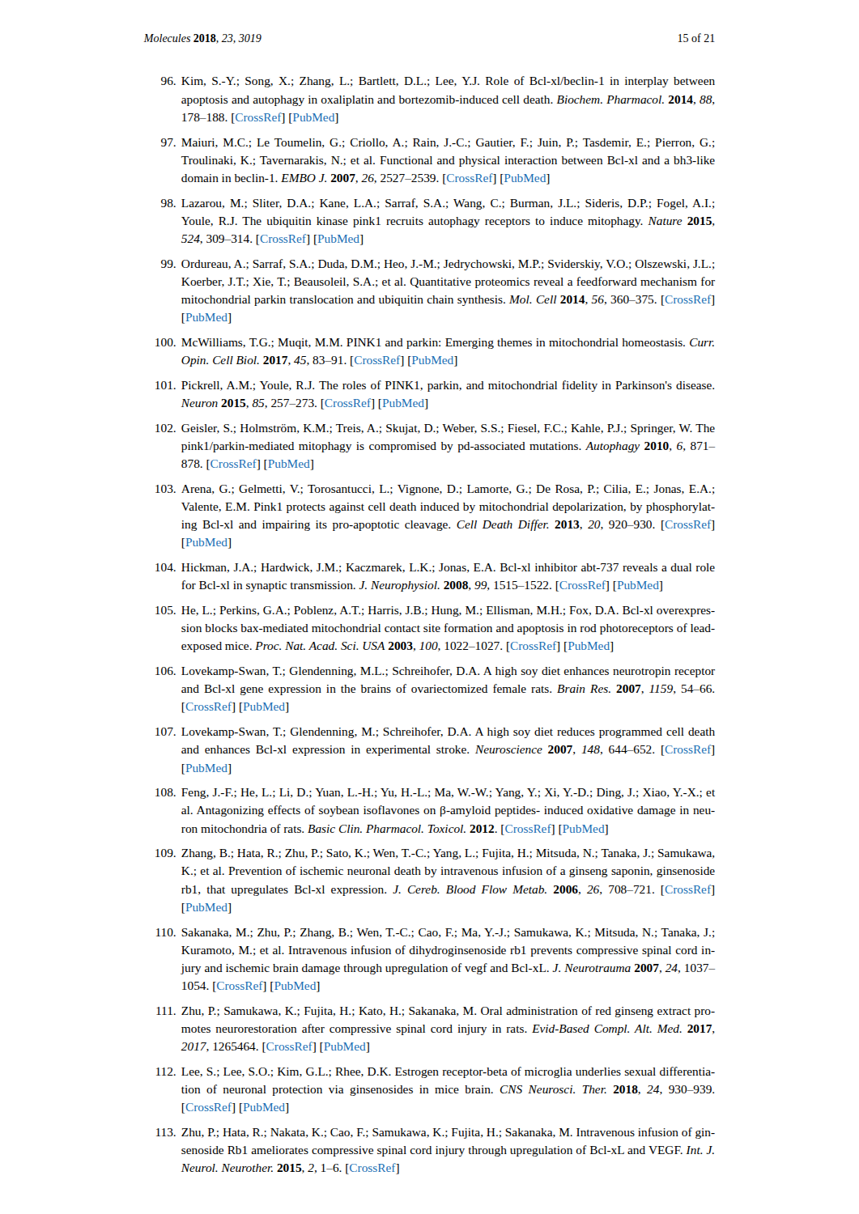Molecules 2018, 23, 3019 15 of 21
96. Kim, S.-Y.; Song, X.; Zhang, L.; Bartlett, D.L.; Lee, Y.J. Role of Bcl-xl/beclin-1 in interplay between apoptosis and autophagy in oxaliplatin and bortezomib-induced cell death. Biochem. Pharmacol. 2014, 88, 178–188. [CrossRef] [PubMed]
97. Maiuri, M.C.; Le Toumelin, G.; Criollo, A.; Rain, J.-C.; Gautier, F.; Juin, P.; Tasdemir, E.; Pierron, G.; Troulinaki, K.; Tavernarakis, N.; et al. Functional and physical interaction between Bcl-xl and a bh3-like domain in beclin-1. EMBO J. 2007, 26, 2527–2539. [CrossRef] [PubMed]
98. Lazarou, M.; Sliter, D.A.; Kane, L.A.; Sarraf, S.A.; Wang, C.; Burman, J.L.; Sideris, D.P.; Fogel, A.I.; Youle, R.J. The ubiquitin kinase pink1 recruits autophagy receptors to induce mitophagy. Nature 2015, 524, 309–314. [CrossRef] [PubMed]
99. Ordureau, A.; Sarraf, S.A.; Duda, D.M.; Heo, J.-M.; Jedrychowski, M.P.; Sviderskiy, V.O.; Olszewski, J.L.; Koerber, J.T.; Xie, T.; Beausoleil, S.A.; et al. Quantitative proteomics reveal a feedforward mechanism for mitochondrial parkin translocation and ubiquitin chain synthesis. Mol. Cell 2014, 56, 360–375. [CrossRef] [PubMed]
100. McWilliams, T.G.; Muqit, M.M. PINK1 and parkin: Emerging themes in mitochondrial homeostasis. Curr. Opin. Cell Biol. 2017, 45, 83–91. [CrossRef] [PubMed]
101. Pickrell, A.M.; Youle, R.J. The roles of PINK1, parkin, and mitochondrial fidelity in Parkinson's disease. Neuron 2015, 85, 257–273. [CrossRef] [PubMed]
102. Geisler, S.; Holmström, K.M.; Treis, A.; Skujat, D.; Weber, S.S.; Fiesel, F.C.; Kahle, P.J.; Springer, W. The pink1/parkin-mediated mitophagy is compromised by pd-associated mutations. Autophagy 2010, 6, 871–878. [CrossRef] [PubMed]
103. Arena, G.; Gelmetti, V.; Torosantucci, L.; Vignone, D.; Lamorte, G.; De Rosa, P.; Cilia, E.; Jonas, E.A.; Valente, E.M. Pink1 protects against cell death induced by mitochondrial depolarization, by phosphorylating Bcl-xl and impairing its pro-apoptotic cleavage. Cell Death Differ. 2013, 20, 920–930. [CrossRef] [PubMed]
104. Hickman, J.A.; Hardwick, J.M.; Kaczmarek, L.K.; Jonas, E.A. Bcl-xl inhibitor abt-737 reveals a dual role for Bcl-xl in synaptic transmission. J. Neurophysiol. 2008, 99, 1515–1522. [CrossRef] [PubMed]
105. He, L.; Perkins, G.A.; Poblenz, A.T.; Harris, J.B.; Hung, M.; Ellisman, M.H.; Fox, D.A. Bcl-xl overexpression blocks bax-mediated mitochondrial contact site formation and apoptosis in rod photoreceptors of lead-exposed mice. Proc. Nat. Acad. Sci. USA 2003, 100, 1022–1027. [CrossRef] [PubMed]
106. Lovekamp-Swan, T.; Glendenning, M.L.; Schreihofer, D.A. A high soy diet enhances neurotropin receptor and Bcl-xl gene expression in the brains of ovariectomized female rats. Brain Res. 2007, 1159, 54–66. [CrossRef] [PubMed]
107. Lovekamp-Swan, T.; Glendenning, M.; Schreihofer, D.A. A high soy diet reduces programmed cell death and enhances Bcl-xl expression in experimental stroke. Neuroscience 2007, 148, 644–652. [CrossRef] [PubMed]
108. Feng, J.-F.; He, L.; Li, D.; Yuan, L.-H.; Yu, H.-L.; Ma, W.-W.; Yang, Y.; Xi, Y.-D.; Ding, J.; Xiao, Y.-X.; et al. Antagonizing effects of soybean isoflavones on β-amyloid peptides- induced oxidative damage in neuron mitochondria of rats. Basic Clin. Pharmacol. Toxicol. 2012. [CrossRef] [PubMed]
109. Zhang, B.; Hata, R.; Zhu, P.; Sato, K.; Wen, T.-C.; Yang, L.; Fujita, H.; Mitsuda, N.; Tanaka, J.; Samukawa, K.; et al. Prevention of ischemic neuronal death by intravenous infusion of a ginseng saponin, ginsenoside rb1, that upregulates Bcl-xl expression. J. Cereb. Blood Flow Metab. 2006, 26, 708–721. [CrossRef] [PubMed]
110. Sakanaka, M.; Zhu, P.; Zhang, B.; Wen, T.-C.; Cao, F.; Ma, Y.-J.; Samukawa, K.; Mitsuda, N.; Tanaka, J.; Kuramoto, M.; et al. Intravenous infusion of dihydroginsenoside rb1 prevents compressive spinal cord injury and ischemic brain damage through upregulation of vegf and Bcl-xL. J. Neurotrauma 2007, 24, 1037–1054. [CrossRef] [PubMed]
111. Zhu, P.; Samukawa, K.; Fujita, H.; Kato, H.; Sakanaka, M. Oral administration of red ginseng extract promotes neurorestoration after compressive spinal cord injury in rats. Evid-Based Compl. Alt. Med. 2017, 2017, 1265464. [CrossRef] [PubMed]
112. Lee, S.; Lee, S.O.; Kim, G.L.; Rhee, D.K. Estrogen receptor-beta of microglia underlies sexual differentiation of neuronal protection via ginsenosides in mice brain. CNS Neurosci. Ther. 2018, 24, 930–939. [CrossRef] [PubMed]
113. Zhu, P.; Hata, R.; Nakata, K.; Cao, F.; Samukawa, K.; Fujita, H.; Sakanaka, M. Intravenous infusion of ginsenoside Rb1 ameliorates compressive spinal cord injury through upregulation of Bcl-xL and VEGF. Int. J. Neurol. Neurother. 2015, 2, 1–6. [CrossRef]